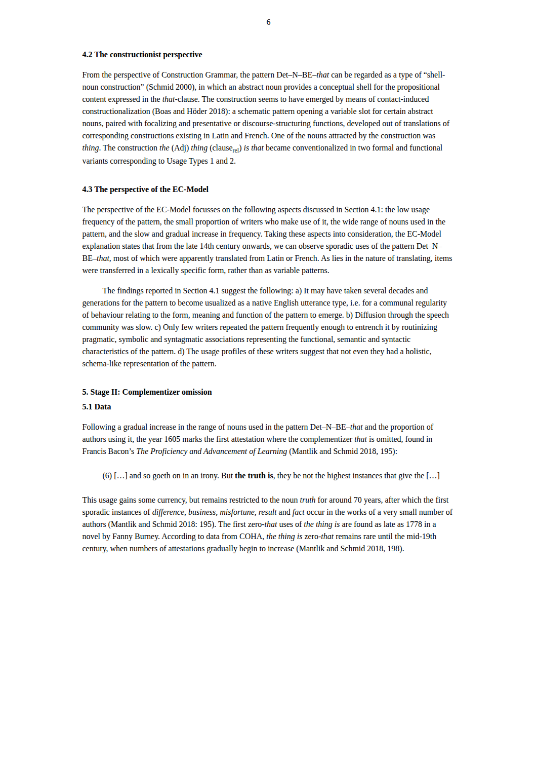6
4.2 The constructionist perspective
From the perspective of Construction Grammar, the pattern Det–N–BE–that can be regarded as a type of “shell-noun construction” (Schmid 2000), in which an abstract noun provides a conceptual shell for the propositional content expressed in the that-clause. The construction seems to have emerged by means of contact-induced constructionalization (Boas and Höder 2018): a schematic pattern opening a variable slot for certain abstract nouns, paired with focalizing and presentative or discourse-structuring functions, developed out of translations of corresponding constructions existing in Latin and French. One of the nouns attracted by the construction was thing. The construction the (Adj) thing (clauserel) is that became conventionalized in two formal and functional variants corresponding to Usage Types 1 and 2.
4.3 The perspective of the EC-Model
The perspective of the EC-Model focusses on the following aspects discussed in Section 4.1: the low usage frequency of the pattern, the small proportion of writers who make use of it, the wide range of nouns used in the pattern, and the slow and gradual increase in frequency. Taking these aspects into consideration, the EC-Model explanation states that from the late 14th century onwards, we can observe sporadic uses of the pattern Det–N–BE–that, most of which were apparently translated from Latin or French. As lies in the nature of translating, items were transferred in a lexically specific form, rather than as variable patterns.
The findings reported in Section 4.1 suggest the following: a) It may have taken several decades and generations for the pattern to become usualized as a native English utterance type, i.e. for a communal regularity of behaviour relating to the form, meaning and function of the pattern to emerge. b) Diffusion through the speech community was slow. c) Only few writers repeated the pattern frequently enough to entrench it by routinizing pragmatic, symbolic and syntagmatic associations representing the functional, semantic and syntactic characteristics of the pattern. d) The usage profiles of these writers suggest that not even they had a holistic, schema-like representation of the pattern.
5. Stage II: Complementizer omission
5.1 Data
Following a gradual increase in the range of nouns used in the pattern Det–N–BE–that and the proportion of authors using it, the year 1605 marks the first attestation where the complementizer that is omitted, found in Francis Bacon’s The Proficiency and Advancement of Learning (Mantlik and Schmid 2018, 195):
(6) […] and so goeth on in an irony. But the truth is, they be not the highest instances that give the […]
This usage gains some currency, but remains restricted to the noun truth for around 70 years, after which the first sporadic instances of difference, business, misfortune, result and fact occur in the works of a very small number of authors (Mantlik and Schmid 2018: 195). The first zero-that uses of the thing is are found as late as 1778 in a novel by Fanny Burney. According to data from COHA, the thing is zero-that remains rare until the mid-19th century, when numbers of attestations gradually begin to increase (Mantlik and Schmid 2018, 198).